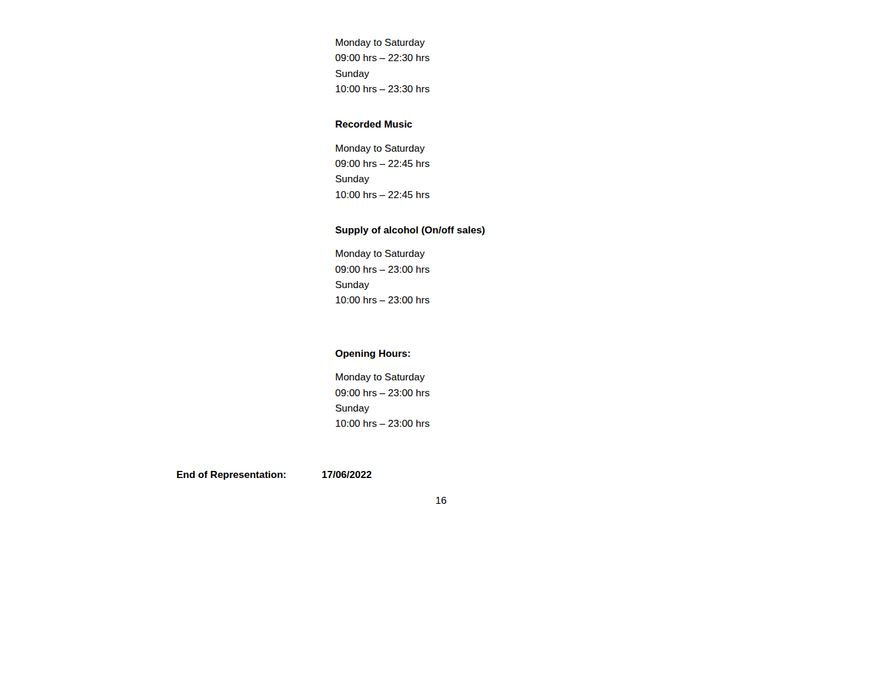Monday to Saturday
09:00 hrs – 22:30 hrs
Sunday
10:00 hrs – 23:30 hrs
Recorded Music
Monday to Saturday
09:00 hrs – 22:45 hrs
Sunday
10:00 hrs – 22:45 hrs
Supply of alcohol (On/off sales)
Monday to Saturday
09:00 hrs – 23:00 hrs
Sunday
10:00 hrs – 23:00 hrs
Opening Hours:
Monday to Saturday
09:00 hrs – 23:00 hrs
Sunday
10:00 hrs – 23:00 hrs
End of Representation:17/06/2022
16